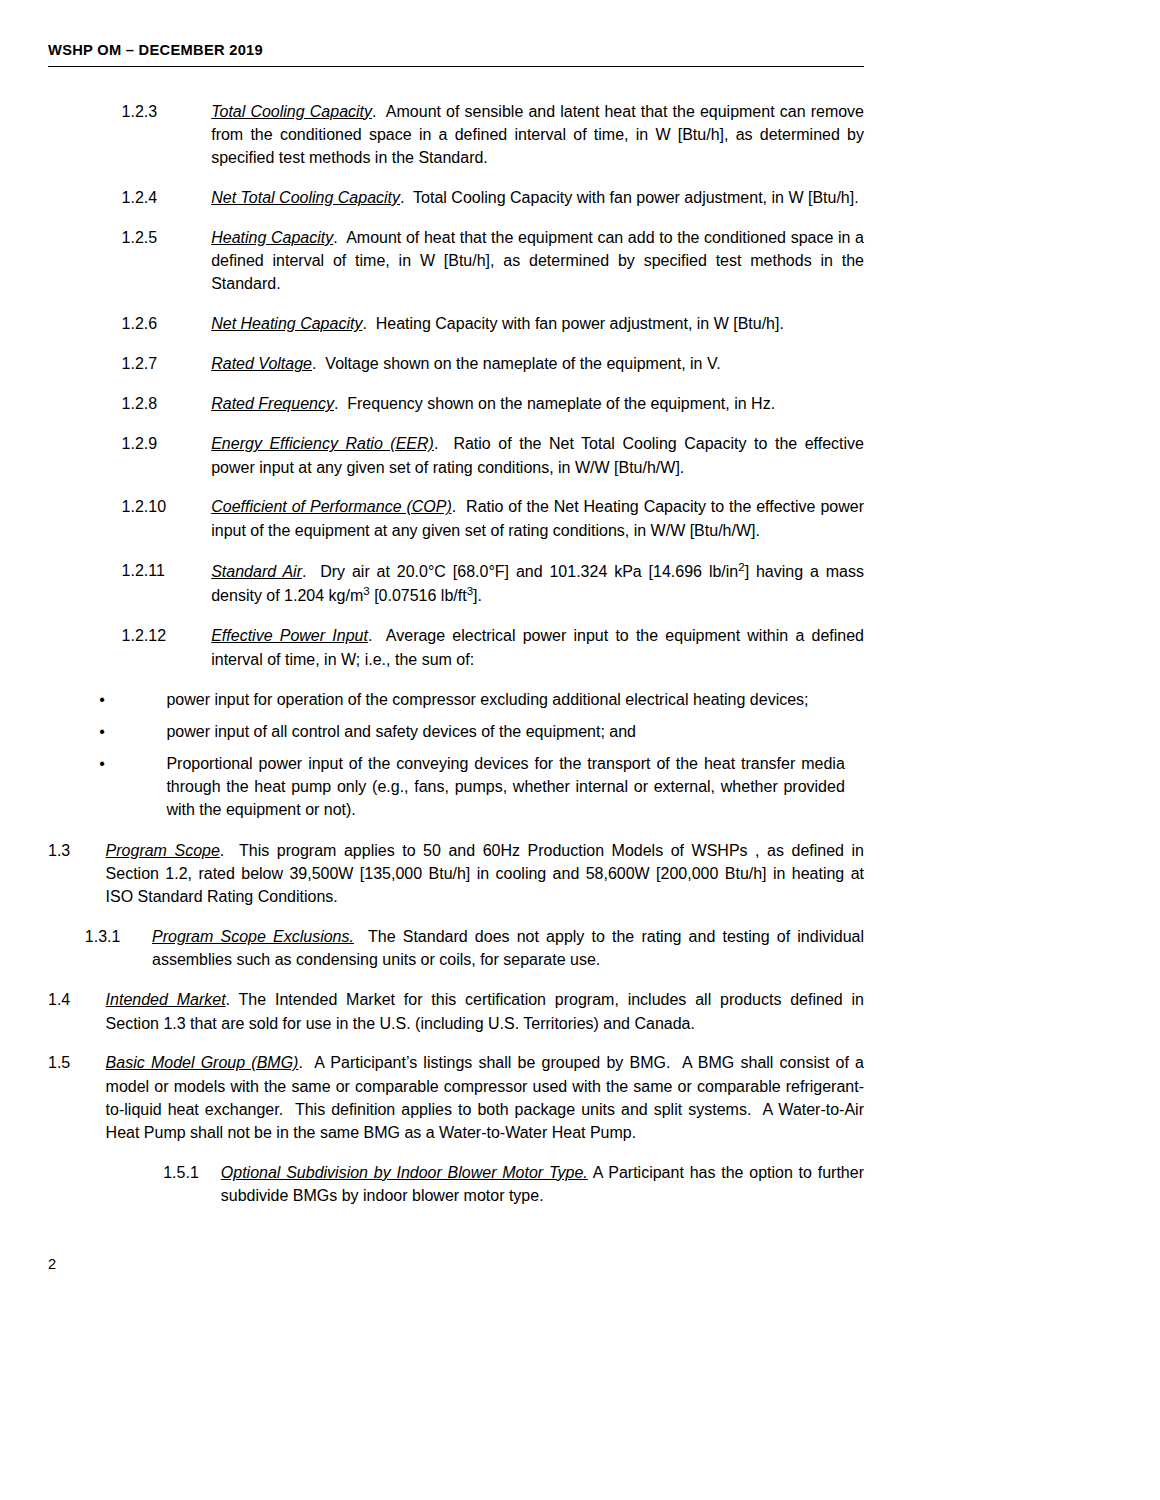WSHP OM – DECEMBER 2019
1.2.3
Total Cooling Capacity. Amount of sensible and latent heat that the equipment can remove from the conditioned space in a defined interval of time, in W [Btu/h], as determined by specified test methods in the Standard.
1.2.4
Net Total Cooling Capacity. Total Cooling Capacity with fan power adjustment, in W [Btu/h].
1.2.5
Heating Capacity. Amount of heat that the equipment can add to the conditioned space in a defined interval of time, in W [Btu/h], as determined by specified test methods in the Standard.
1.2.6
Net Heating Capacity. Heating Capacity with fan power adjustment, in W [Btu/h].
1.2.7
Rated Voltage. Voltage shown on the nameplate of the equipment, in V.
1.2.8
Rated Frequency. Frequency shown on the nameplate of the equipment, in Hz.
1.2.9
Energy Efficiency Ratio (EER). Ratio of the Net Total Cooling Capacity to the effective power input at any given set of rating conditions, in W/W [Btu/h/W].
1.2.10
Coefficient of Performance (COP). Ratio of the Net Heating Capacity to the effective power input of the equipment at any given set of rating conditions, in W/W [Btu/h/W].
1.2.11
Standard Air. Dry air at 20.0°C [68.0°F] and 101.324 kPa [14.696 lb/in2] having a mass density of 1.204 kg/m3 [0.07516 lb/ft3].
1.2.12
Effective Power Input. Average electrical power input to the equipment within a defined interval of time, in W; i.e., the sum of:
•power input for operation of the compressor excluding additional electrical heating devices;
•power input of all control and safety devices of the equipment; and
•Proportional power input of the conveying devices for the transport of the heat transfer media through the heat pump only (e.g., fans, pumps, whether internal or external, whether provided with the equipment or not).
1.3
Program Scope. This program applies to 50 and 60Hz Production Models of WSHPs , as defined in Section 1.2, rated below 39,500W [135,000 Btu/h] in cooling and 58,600W [200,000 Btu/h] in heating at ISO Standard Rating Conditions.
1.3.1
Program Scope Exclusions. The Standard does not apply to the rating and testing of individual assemblies such as condensing units or coils, for separate use.
1.4
Intended Market. The Intended Market for this certification program, includes all products defined in Section 1.3 that are sold for use in the U.S. (including U.S. Territories) and Canada.
1.5
Basic Model Group (BMG). A Participant’s listings shall be grouped by BMG. A BMG shall consist of a model or models with the same or comparable compressor used with the same or comparable refrigerant-to-liquid heat exchanger. This definition applies to both package units and split systems. A Water-to-Air Heat Pump shall not be in the same BMG as a Water-to-Water Heat Pump.
1.5.1
Optional Subdivision by Indoor Blower Motor Type. A Participant has the option to further subdivide BMGs by indoor blower motor type.
2